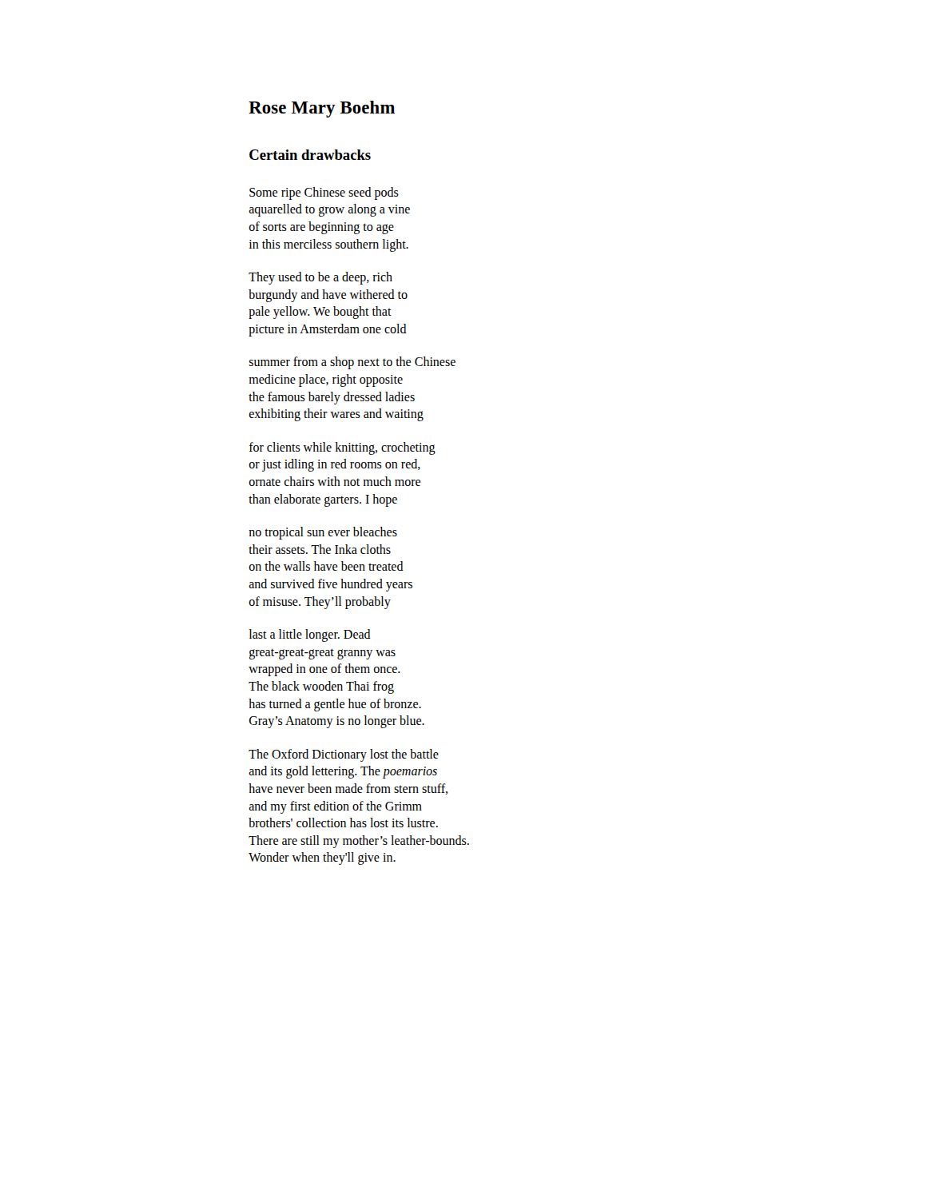Rose Mary Boehm
Certain drawbacks
Some ripe Chinese seed pods
aquarelled to grow along a vine
of sorts are beginning to age
in this merciless southern light.
They used to be a deep, rich
burgundy and have withered to
pale yellow. We bought that
picture in Amsterdam one cold
summer from a shop next to the Chinese
medicine place, right opposite
the famous barely dressed ladies
exhibiting their wares and waiting
for clients while knitting, crocheting
or just idling in red rooms on red,
ornate chairs with not much more
than elaborate garters. I hope
no tropical sun ever bleaches
their assets. The Inka cloths
on the walls have been treated
and survived five hundred years
of misuse. They’ll probably
last a little longer. Dead
great-great-great granny was
wrapped in one of them once.
The black wooden Thai frog
has turned a gentle hue of bronze.
Gray’s Anatomy is no longer blue.
The Oxford Dictionary lost the battle
and its gold lettering. The poemarios
have never been made from stern stuff,
and my first edition of the Grimm
brothers' collection has lost its lustre.
There are still my mother’s leather-bounds.
Wonder when they'll give in.